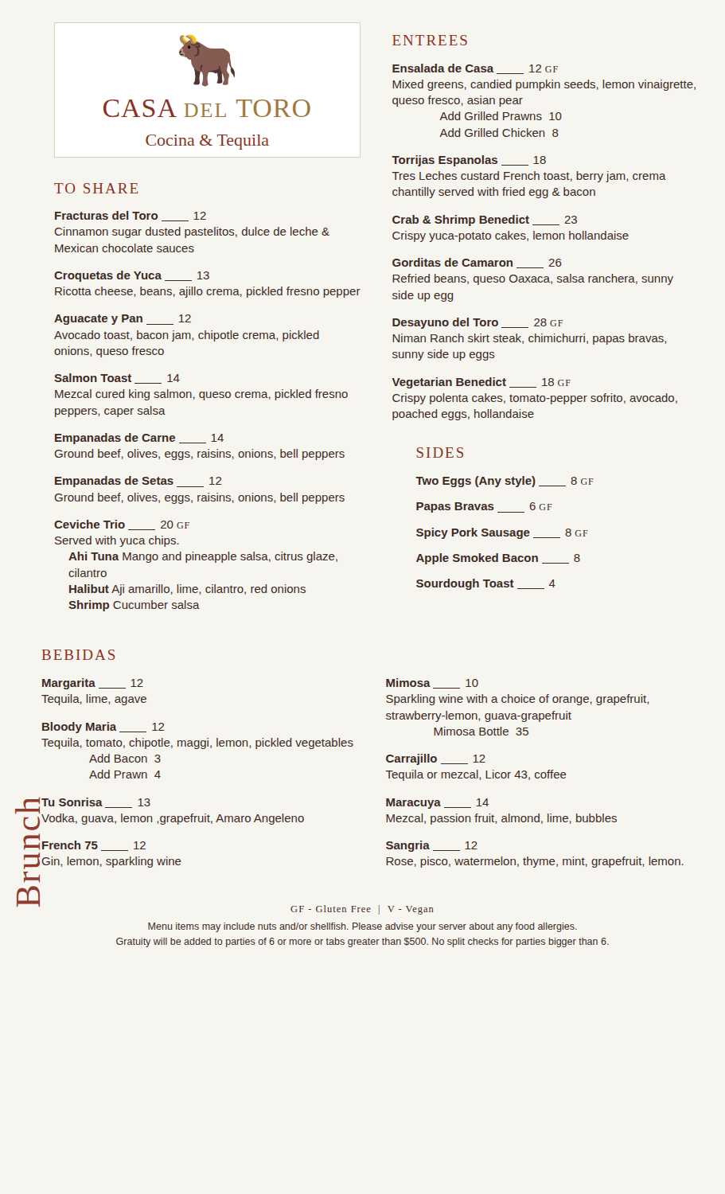Brunch
🐂
CASA DEL TORO
Cocina & Tequila
TO SHARE
Fracturas del Toro 12 Cinnamon sugar dusted pastelitos, dulce de leche & Mexican chocolate sauces
Croquetas de Yuca 13 Ricotta cheese, beans, ajillo crema, pickled fresno pepper
Aguacate y Pan 12 Avocado toast, bacon jam, chipotle crema, pickled onions, queso fresco
Salmon Toast 14 Mezcal cured king salmon, queso crema, pickled fresno peppers, caper salsa
Empanadas de Carne 14 Ground beef, olives, eggs, raisins, onions, bell peppers
Empanadas de Setas 12 Ground beef, olives, eggs, raisins, onions, bell peppers
Ceviche Trio 20 GF Served with yuca chips. Ahi Tuna Mango and pineapple salsa, citrus glaze, cilantro Halibut Aji amarillo, lime, cilantro, red onions Shrimp Cucumber salsa
ENTREES
Ensalada de Casa 12 GF Mixed greens, candied pumpkin seeds, lemon vinaigrette, queso fresco, asian pear Add Grilled Prawns 10 Add Grilled Chicken 8
Torrijas Espanolas 18 Tres Leches custard French toast, berry jam, crema chantilly served with fried egg & bacon
Crab & Shrimp Benedict 23 Crispy yuca-potato cakes, lemon hollandaise
Gorditas de Camaron 26 Refried beans, queso Oaxaca, salsa ranchera, sunny side up egg
Desayuno del Toro 28 GF Niman Ranch skirt steak, chimichurri, papas bravas, sunny side up eggs
Vegetarian Benedict 18 GF Crispy polenta cakes, tomato-pepper sofrito, avocado, poached eggs, hollandaise
SIDES
Two Eggs (Any style) 8 GF
Papas Bravas 6 GF
Spicy Pork Sausage 8 GF
Apple Smoked Bacon 8
Sourdough Toast 4
BEBIDAS
Margarita 12 Tequila, lime, agave
Bloody Maria 12 Tequila, tomato, chipotle, maggi, lemon, pickled vegetables Add Bacon 3 Add Prawn 4
Tu Sonrisa 13 Vodka, guava, lemon ,grapefruit, Amaro Angeleno
French 75 12 Gin, lemon, sparkling wine
Mimosa 10 Sparkling wine with a choice of orange, grapefruit, strawberry-lemon, guava-grapefruit Mimosa Bottle 35
Carrajillo 12 Tequila or mezcal, Licor 43, coffee
Maracuya 14 Mezcal, passion fruit, almond, lime, bubbles
Sangria 12 Rose, pisco, watermelon, thyme, mint, grapefruit, lemon.
GF - Gluten Free | V - Vegan
Menu items may include nuts and/or shellfish. Please advise your server about any food allergies.
Gratuity will be added to parties of 6 or more or tabs greater than $500. No split checks for parties bigger than 6.